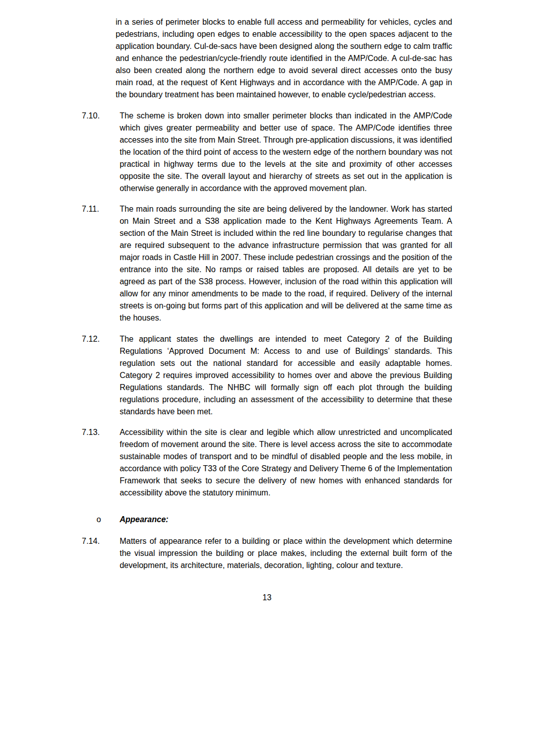in a series of perimeter blocks to enable full access and permeability for vehicles, cycles and pedestrians, including open edges to enable accessibility to the open spaces adjacent to the application boundary. Cul-de-sacs have been designed along the southern edge to calm traffic and enhance the pedestrian/cycle-friendly route identified in the AMP/Code. A cul-de-sac has also been created along the northern edge to avoid several direct accesses onto the busy main road, at the request of Kent Highways and in accordance with the AMP/Code. A gap in the boundary treatment has been maintained however, to enable cycle/pedestrian access.
7.10.
The scheme is broken down into smaller perimeter blocks than indicated in the AMP/Code which gives greater permeability and better use of space. The AMP/Code identifies three accesses into the site from Main Street. Through pre-application discussions, it was identified the location of the third point of access to the western edge of the northern boundary was not practical in highway terms due to the levels at the site and proximity of other accesses opposite the site. The overall layout and hierarchy of streets as set out in the application is otherwise generally in accordance with the approved movement plan.
7.11.
The main roads surrounding the site are being delivered by the landowner. Work has started on Main Street and a S38 application made to the Kent Highways Agreements Team. A section of the Main Street is included within the red line boundary to regularise changes that are required subsequent to the advance infrastructure permission that was granted for all major roads in Castle Hill in 2007. These include pedestrian crossings and the position of the entrance into the site. No ramps or raised tables are proposed. All details are yet to be agreed as part of the S38 process. However, inclusion of the road within this application will allow for any minor amendments to be made to the road, if required. Delivery of the internal streets is on-going but forms part of this application and will be delivered at the same time as the houses.
7.12.
The applicant states the dwellings are intended to meet Category 2 of the Building Regulations ‘Approved Document M: Access to and use of Buildings’ standards. This regulation sets out the national standard for accessible and easily adaptable homes. Category 2 requires improved accessibility to homes over and above the previous Building Regulations standards. The NHBC will formally sign off each plot through the building regulations procedure, including an assessment of the accessibility to determine that these standards have been met.
7.13.
Accessibility within the site is clear and legible which allow unrestricted and uncomplicated freedom of movement around the site. There is level access across the site to accommodate sustainable modes of transport and to be mindful of disabled people and the less mobile, in accordance with policy T33 of the Core Strategy and Delivery Theme 6 of the Implementation Framework that seeks to secure the delivery of new homes with enhanced standards for accessibility above the statutory minimum.
o
Appearance:
7.14.
Matters of appearance refer to a building or place within the development which determine the visual impression the building or place makes, including the external built form of the development, its architecture, materials, decoration, lighting, colour and texture.
13